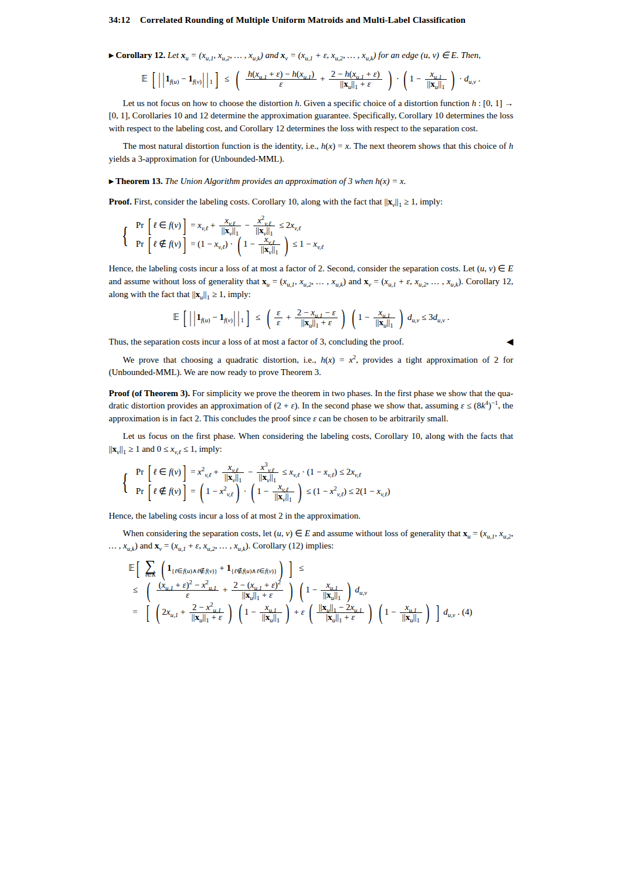34:12 Correlated Rounding of Multiple Uniform Matroids and Multi-Label Classification
▸ Corollary 12. Let xu = (xu,1, xu,2, … , xu,k) and xv = (xu,1 + ε, xu,2, … , xu,k) for an edge (u, v) ∈ E. Then,
𝔼 [||1f(u) − 1f(v)||1] ≤ ( h(xu,1 + ε) − h(xu,1) ε + 2 − h(xu,1 + ε)||xu||1 + ε ) · (1 − xu,1||xu||1) · du,v .
Let us not focus on how to choose the distortion h. Given a specific choice of a distortion function h : [0, 1] → [0, 1], Corollaries 10 and 12 determine the approximation guarantee. Specifically, Corollary 10 determines the loss with respect to the labeling cost, and Corollary 12 determines the loss with respect to the separation cost.
The most natural distortion function is the identity, i.e., h(x) = x. The next theorem shows that this choice of h yields a 3-approximation for (Unbounded-MML).
▸ Theorem 13. The Union Algorithm provides an approximation of 3 when h(x) = x.
Proof. First, consider the labeling costs. Corollary 10, along with the fact that ||xv||1 ≥ 1, imply:
{ Pr [ℓ ∈ f(v)] = xv,ℓ + xv,ℓ||xv||1 − x2v,ℓ||xv||1 ≤ 2xv,ℓ Pr [ℓ ∉ f(v)] = (1 − xv,ℓ) · (1 − xv,ℓ||xv||1) ≤ 1 − xv,ℓ
Hence, the labeling costs incur a loss of at most a factor of 2. Second, consider the separation costs. Let (u, v) ∈ E and assume without loss of generality that xu = (xu,1, xu,2, … , xu,k) and xv = (xu,1 + ε, xu,2, … , xu,k). Corollary 12, along with the fact that ||xu||1 ≥ 1, imply:
𝔼 [||1f(u) − 1f(v)||1] ≤ (εε + 2 − xu,1 − ε||xu||1 + ε) (1 − xu,1||xu||1) du,v ≤ 3du,v .
Thus, the separation costs incur a loss of at most a factor of 3, concluding the proof. ◀
We prove that choosing a quadratic distortion, i.e., h(x) = x2, provides a tight approximation of 2 for (Unbounded-MML). We are now ready to prove Theorem 3.
Proof (of Theorem 3). For simplicity we prove the theorem in two phases. In the first phase we show that the quadratic distortion provides an approximation of (2 + ε). In the second phase we show that, assuming ε ≤ (8k4)−1, the approximation is in fact 2. This concludes the proof since ε can be chosen to be arbitrarily small.
Let us focus on the first phase. When considering the labeling costs, Corollary 10, along with the facts that ||xv||1 ≥ 1 and 0 ≤ xv,ℓ ≤ 1, imply:
{ Pr [ℓ ∈ f(v)] = x2v,ℓ + xv,ℓ||xv||1 − x3v,ℓ||xv||1 ≤ xv,ℓ · (1 − xv,ℓ) ≤ 2xv,ℓ Pr [ℓ ∉ f(v)] = (1 − x2v,ℓ) · (1 − xv,ℓ||xv||1) ≤ (1 − x2v,ℓ) ≤ 2(1 − xv,ℓ)
Hence, the labeling costs incur a loss of at most 2 in the approximation.
When considering the separation costs, let (u, v) ∈ E and assume without loss of generality that xu = (xu,1, xu,2, … , xu,k) and xv = (xu,1 + ε, xu,2, … , xu,k). Corollary (12) implies:
𝔼[ ∑ℓ∈K (1{ℓ∈f(u)∧ℓ∉f(v)} + 1{ℓ∉f(u)∧ℓ∈f(v)}) ] ≤ ≤ ( (xu,1 + ε)2 − x2u,1 ε + 2 − (xu,1 + ε)2||xu||1 + ε ) (1 − xu,1||xu||1) du,v = [ (2xu,1 + 2 − x2u,1||xu||1 + ε) (1 − xu,1||xu||1) + ε (||xu||1 − 2xu,1|xu||1 + ε) (1 − xu,1||xu||1) ] du,v . (4)